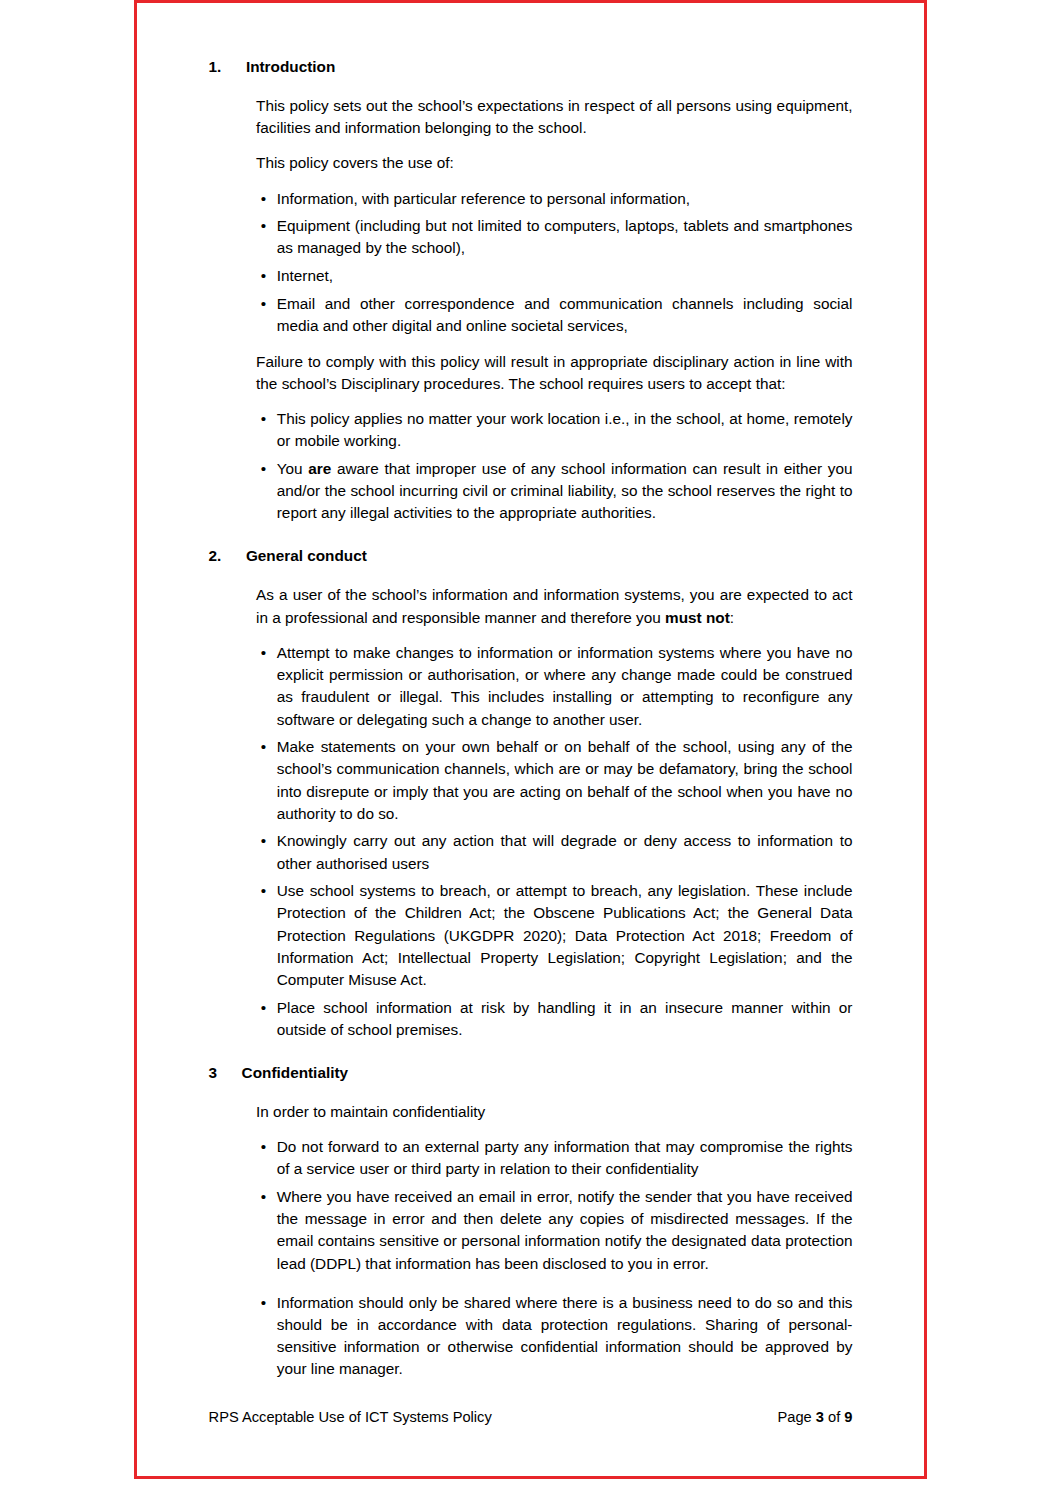1.
Introduction
This policy sets out the school’s expectations in respect of all persons using equipment, facilities and information belonging to the school.
This policy covers the use of:
Information, with particular reference to personal information,
Equipment (including but not limited to computers, laptops, tablets and smartphones as managed by the school),
Internet,
Email and other correspondence and communication channels including social media and other digital and online societal services,
Failure to comply with this policy will result in appropriate disciplinary action in line with the school’s Disciplinary procedures. The school requires users to accept that:
This policy applies no matter your work location i.e., in the school, at home, remotely or mobile working.
You are aware that improper use of any school information can result in either you and/or the school incurring civil or criminal liability, so the school reserves the right to report any illegal activities to the appropriate authorities.
2.
General conduct
As a user of the school’s information and information systems, you are expected to act in a professional and responsible manner and therefore you must not:
Attempt to make changes to information or information systems where you have no explicit permission or authorisation, or where any change made could be construed as fraudulent or illegal. This includes installing or attempting to reconfigure any software or delegating such a change to another user.
Make statements on your own behalf or on behalf of the school, using any of the school’s communication channels, which are or may be defamatory, bring the school into disrepute or imply that you are acting on behalf of the school when you have no authority to do so.
Knowingly carry out any action that will degrade or deny access to information to other authorised users
Use school systems to breach, or attempt to breach, any legislation. These include Protection of the Children Act; the Obscene Publications Act; the General Data Protection Regulations (UKGDPR 2020); Data Protection Act 2018; Freedom of Information Act; Intellectual Property Legislation; Copyright Legislation; and the Computer Misuse Act.
Place school information at risk by handling it in an insecure manner within or outside of school premises.
3
Confidentiality
In order to maintain confidentiality
Do not forward to an external party any information that may compromise the rights of a service user or third party in relation to their confidentiality
Where you have received an email in error, notify the sender that you have received the message in error and then delete any copies of misdirected messages. If the email contains sensitive or personal information notify the designated data protection lead (DDPL) that information has been disclosed to you in error.
Information should only be shared where there is a business need to do so and this should be in accordance with data protection regulations. Sharing of personal-sensitive information or otherwise confidential information should be approved by your line manager.
RPS Acceptable Use of ICT Systems Policy
Page 3 of 9